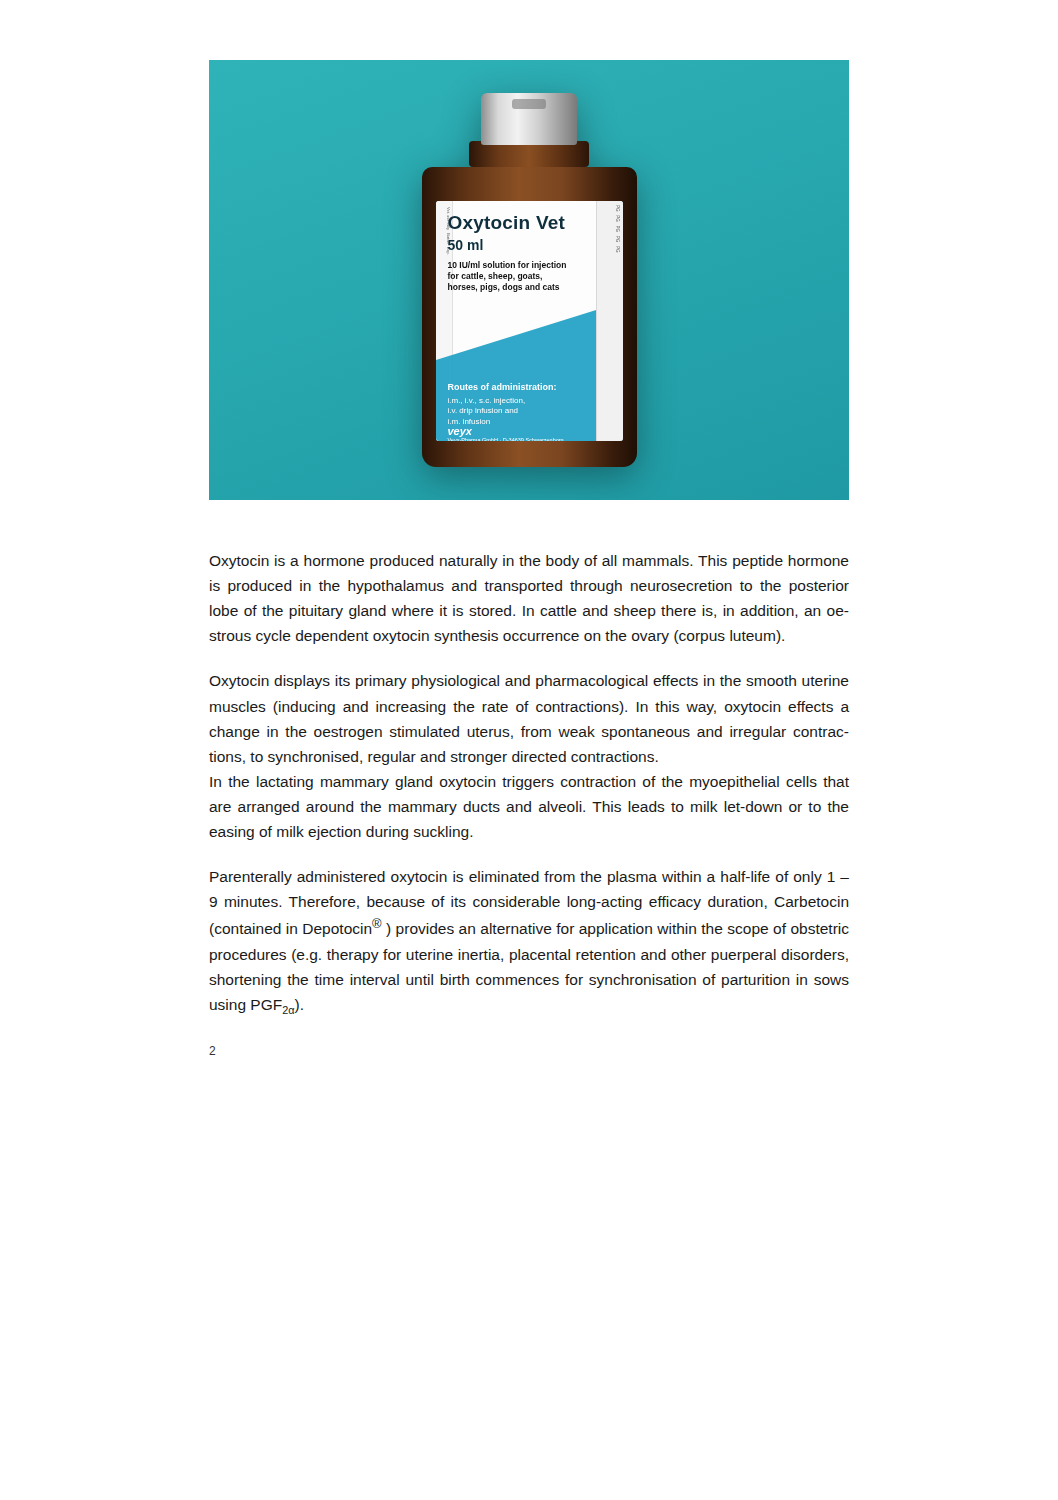Vet. use only Batch Exp.
Oxytocin Vet
50 ml
10 IU/ml solution for injection
for cattle, sheep, goats,
horses, pigs, dogs and cats
Routes of administration: i.m., i.v., s.c. injection,
i.v. drip infusion and
i.m. infusion
veyx
Veyx-Pharma GmbH · D-34639 Schwarzenborn
PG PG PG PG PG
Oxytocin is a hormone produced naturally in the body of all mammals. This peptide hormone is produced in the hypothalamus and transported through neurosecretion to the posterior lobe of the pituitary gland where it is stored. In cattle and sheep there is, in addition, an oestrous cycle dependent oxytocin synthesis occurrence on the ovary (corpus luteum).
Oxytocin displays its primary physiological and pharmacological effects in the smooth uterine muscles (inducing and increasing the rate of contractions). In this way, oxytocin effects a change in the oestrogen stimulated uterus, from weak spontaneous and irregular contractions, to synchronised, regular and stronger directed contractions.
In the lactating mammary gland oxytocin triggers contraction of the myoepithelial cells that are arranged around the mammary ducts and alveoli. This leads to milk let-down or to the easing of milk ejection during suckling.
Parenterally administered oxytocin is eliminated from the plasma within a half-life of only 1 – 9 minutes. Therefore, because of its considerable long-acting efficacy duration, Carbetocin (contained in Depotocin® ) provides an alternative for application within the scope of obstetric procedures (e.g. therapy for uterine inertia, placental retention and other puerperal disorders, shortening the time interval until birth commences for synchronisation of parturition in sows using PGF2α).
2